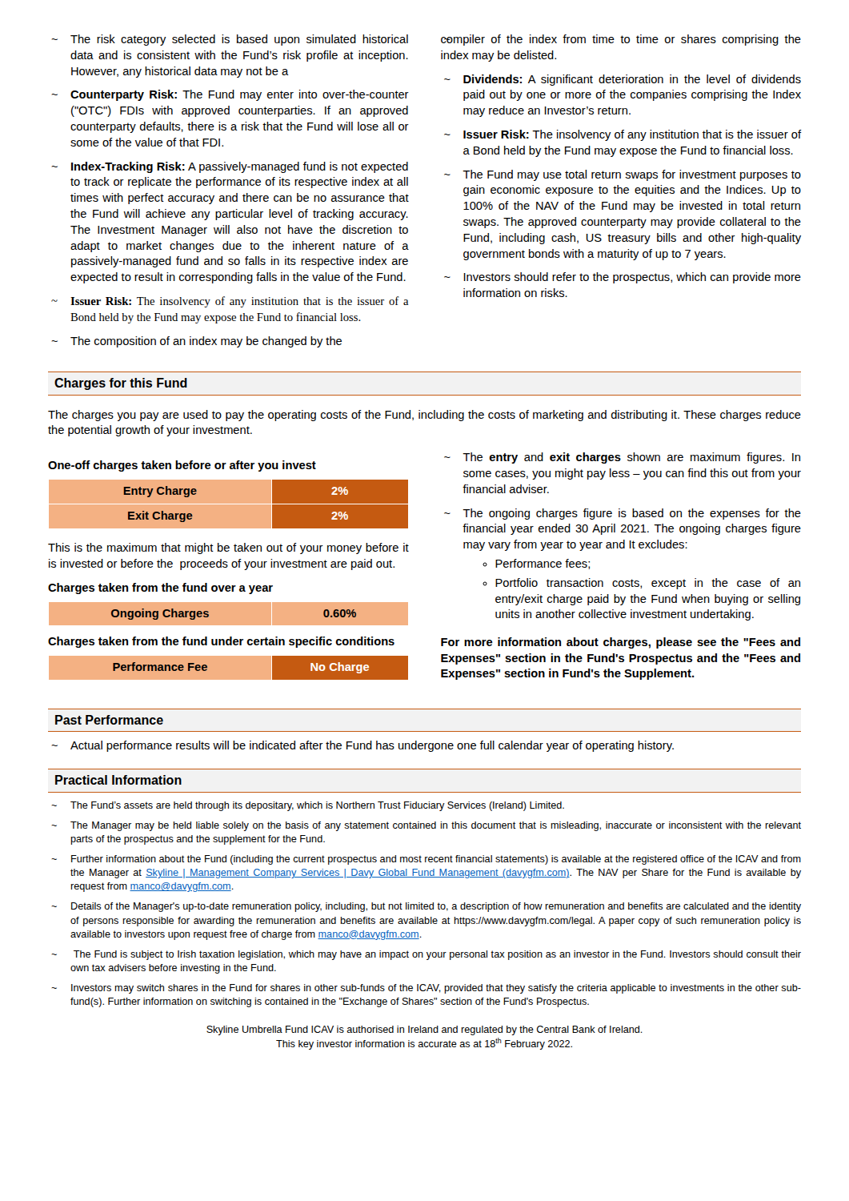The risk category selected is based upon simulated historical data and is consistent with the Fund’s risk profile at inception. However, any historical data may not be a
Counterparty Risk: The Fund may enter into over-the-counter ("OTC") FDIs with approved counterparties. If an approved counterparty defaults, there is a risk that the Fund will lose all or some of the value of that FDI.
Index-Tracking Risk: A passively-managed fund is not expected to track or replicate the performance of its respective index at all times with perfect accuracy and there can be no assurance that the Fund will achieve any particular level of tracking accuracy. The Investment Manager will also not have the discretion to adapt to market changes due to the inherent nature of a passively-managed fund and so falls in its respective index are expected to result in corresponding falls in the value of the Fund.
Issuer Risk: The insolvency of any institution that is the issuer of a Bond held by the Fund may expose the Fund to financial loss.
The composition of an index may be changed by the
compiler of the index from time to time or shares comprising the index may be delisted.
Dividends: A significant deterioration in the level of dividends paid out by one or more of the companies comprising the Index may reduce an Investor’s return.
Issuer Risk: The insolvency of any institution that is the issuer of a Bond held by the Fund may expose the Fund to financial loss.
The Fund may use total return swaps for investment purposes to gain economic exposure to the equities and the Indices. Up to 100% of the NAV of the Fund may be invested in total return swaps. The approved counterparty may provide collateral to the Fund, including cash, US treasury bills and other high-quality government bonds with a maturity of up to 7 years.
Investors should refer to the prospectus, which can provide more information on risks.
Charges for this Fund
The charges you pay are used to pay the operating costs of the Fund, including the costs of marketing and distributing it. These charges reduce the potential growth of your investment.
One-off charges taken before or after you invest
| Entry Charge | 2% |
| Exit Charge | 2% |
This is the maximum that might be taken out of your money before it is invested or before the proceeds of your investment are paid out.
Charges taken from the fund over a year
| Ongoing Charges | 0.60% |
Charges taken from the fund under certain specific conditions
| Performance Fee | No Charge |
The entry and exit charges shown are maximum figures. In some cases, you might pay less – you can find this out from your financial adviser.
The ongoing charges figure is based on the expenses for the financial year ended 30 April 2021. The ongoing charges figure may vary from year to year and It excludes:
Performance fees;
Portfolio transaction costs, except in the case of an entry/exit charge paid by the Fund when buying or selling units in another collective investment undertaking.
For more information about charges, please see the "Fees and Expenses" section in the Fund's Prospectus and the "Fees and Expenses" section in Fund's the Supplement.
Past Performance
Actual performance results will be indicated after the Fund has undergone one full calendar year of operating history.
Practical Information
The Fund’s assets are held through its depositary, which is Northern Trust Fiduciary Services (Ireland) Limited.
The Manager may be held liable solely on the basis of any statement contained in this document that is misleading, inaccurate or inconsistent with the relevant parts of the prospectus and the supplement for the Fund.
Further information about the Fund (including the current prospectus and most recent financial statements) is available at the registered office of the ICAV and from the Manager at Skyline | Management Company Services | Davy Global Fund Management (davygfm.com). The NAV per Share for the Fund is available by request from manco@davygfm.com.
Details of the Manager's up-to-date remuneration policy, including, but not limited to, a description of how remuneration and benefits are calculated and the identity of persons responsible for awarding the remuneration and benefits are available at https://www.davygfm.com/legal. A paper copy of such remuneration policy is available to investors upon request free of charge from manco@davygfm.com.
The Fund is subject to Irish taxation legislation, which may have an impact on your personal tax position as an investor in the Fund. Investors should consult their own tax advisers before investing in the Fund.
Investors may switch shares in the Fund for shares in other sub-funds of the ICAV, provided that they satisfy the criteria applicable to investments in the other sub-fund(s). Further information on switching is contained in the "Exchange of Shares" section of the Fund's Prospectus.
Skyline Umbrella Fund ICAV is authorised in Ireland and regulated by the Central Bank of Ireland.
This key investor information is accurate as at 18th February 2022.